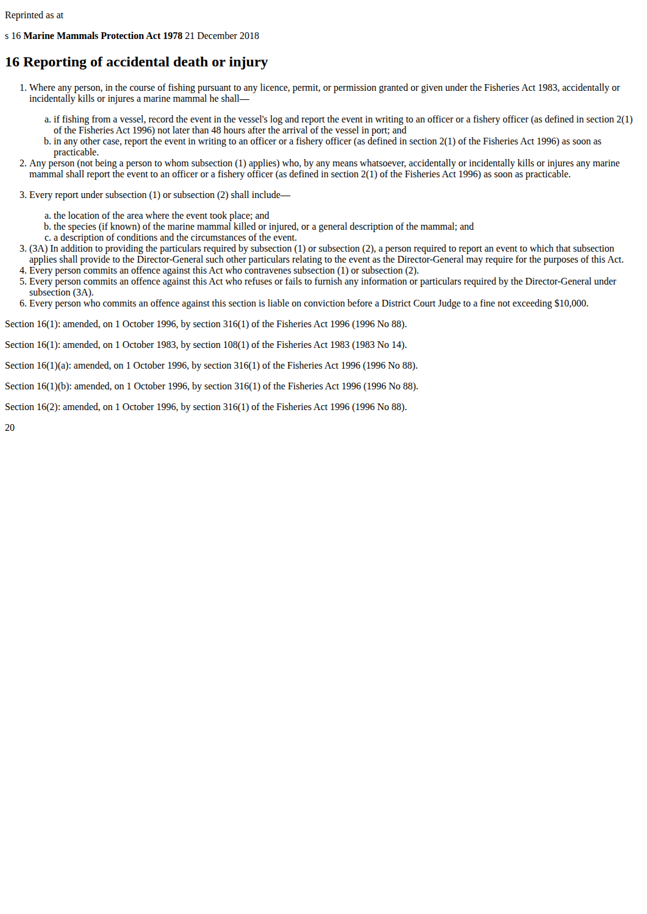Reprinted as at
s 16 Marine Mammals Protection Act 1978 21 December 2018
16 Reporting of accidental death or injury
Where any person, in the course of fishing pursuant to any licence, permit, or permission granted or given under the Fisheries Act 1983, accidentally or incidentally kills or injures a marine mammal he shall—
if fishing from a vessel, record the event in the vessel's log and report the event in writing to an officer or a fishery officer (as defined in section 2(1) of the Fisheries Act 1996) not later than 48 hours after the arrival of the vessel in port; and
in any other case, report the event in writing to an officer or a fishery officer (as defined in section 2(1) of the Fisheries Act 1996) as soon as practicable.
Any person (not being a person to whom subsection (1) applies) who, by any means whatsoever, accidentally or incidentally kills or injures any marine mammal shall report the event to an officer or a fishery officer (as defined in section 2(1) of the Fisheries Act 1996) as soon as practicable.
Every report under subsection (1) or subsection (2) shall include—
the location of the area where the event took place; and
the species (if known) of the marine mammal killed or injured, or a general description of the mammal; and
a description of conditions and the circumstances of the event.
(3A) In addition to providing the particulars required by subsection (1) or subsection (2), a person required to report an event to which that subsection applies shall provide to the Director-General such other particulars relating to the event as the Director-General may require for the purposes of this Act.
Every person commits an offence against this Act who contravenes subsection (1) or subsection (2).
Every person commits an offence against this Act who refuses or fails to furnish any information or particulars required by the Director-General under subsection (3A).
Every person who commits an offence against this section is liable on conviction before a District Court Judge to a fine not exceeding $10,000.
Section 16(1): amended, on 1 October 1996, by section 316(1) of the Fisheries Act 1996 (1996 No 88).
Section 16(1): amended, on 1 October 1983, by section 108(1) of the Fisheries Act 1983 (1983 No 14).
Section 16(1)(a): amended, on 1 October 1996, by section 316(1) of the Fisheries Act 1996 (1996 No 88).
Section 16(1)(b): amended, on 1 October 1996, by section 316(1) of the Fisheries Act 1996 (1996 No 88).
Section 16(2): amended, on 1 October 1996, by section 316(1) of the Fisheries Act 1996 (1996 No 88).
20